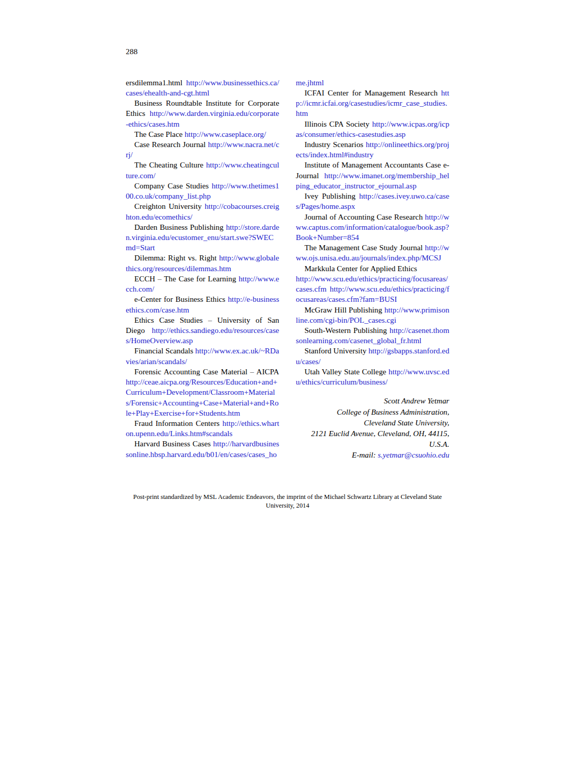288
ersdilemma1.html http://www.businessethics.ca/cases/ehealth-and-cgt.html
Business Roundtable Institute for Corporate Ethics http://www.darden.virginia.edu/corporate-ethics/cases.htm
The Case Place http://www.caseplace.org/
Case Research Journal http://www.nacra.net/crj/
The Cheating Culture http://www.cheatingculture.com/
Company Case Studies http://www.thetimes100.co.uk/company_list.php
Creighton University http://cobacourses.creighton.edu/ecomethics/
Darden Business Publishing http://store.darden.virginia.edu/ecustomer_enu/start.swe?SWECmd=Start
Dilemma: Right vs. Right http://www.globalethics.org/resources/dilemmas.htm
ECCH – The Case for Learning http://www.ecch.com/
e-Center for Business Ethics http://e-businessethics.com/case.htm
Ethics Case Studies – University of San Diego http://ethics.sandiego.edu/resources/cases/HomeOverview.asp
Financial Scandals http://www.ex.ac.uk/~RDavies/arian/scandals/
Forensic Accounting Case Material – AICPA http://ceae.aicpa.org/Resources/Education+and+Curriculum+Development/Classroom+Materials/Forensic+Accounting+Case+Material+and+Role+Play+Exercise+for+Students.htm
Fraud Information Centers http://ethics.wharton.upenn.edu/Links.htm#scandals
Harvard Business Cases http://harvardbusinessonline.hbsp.harvard.edu/b01/en/cases/cases_home.jhtml
ICFAI Center for Management Research http://icmr.icfai.org/casestudies/icmr_case_studies.htm
Illinois CPA Society http://www.icpas.org/icpas/consumer/ethics-casestudies.asp
Industry Scenarios http://onlineethics.org/projects/index.html#industry
Institute of Management Accountants Case e-Journal http://www.imanet.org/membership_helping_educator_instructor_ejournal.asp
Ivey Publishing http://cases.ivey.uwo.ca/cases/Pages/home.aspx
Journal of Accounting Case Research http://www.captus.com/information/catalogue/book.asp?Book+Number=854
The Management Case Study Journal http://www.ojs.unisa.edu.au/journals/index.php/MCSJ
Markkula Center for Applied Ethics
http://www.scu.edu/ethics/practicing/focusareas/cases.cfm http://www.scu.edu/ethics/practicing/focusareas/cases.cfm?fam=BUSI
McGraw Hill Publishing http://www.primisonline.com/cgi-bin/POL_cases.cgi
South-Western Publishing http://casenet.thomsonlearning.com/casenet_global_fr.html
Stanford University http://gsbapps.stanford.edu/cases/
Utah Valley State College http://www.uvsc.edu/ethics/curriculum/business/
Scott Andrew Yetmar
College of Business Administration,
Cleveland State University,
2121 Euclid Avenue, Cleveland, OH, 44115, U.S.A.
E-mail: s.yetmar@csuohio.edu
Post-print standardized by MSL Academic Endeavors, the imprint of the Michael Schwartz Library at Cleveland State University, 2014